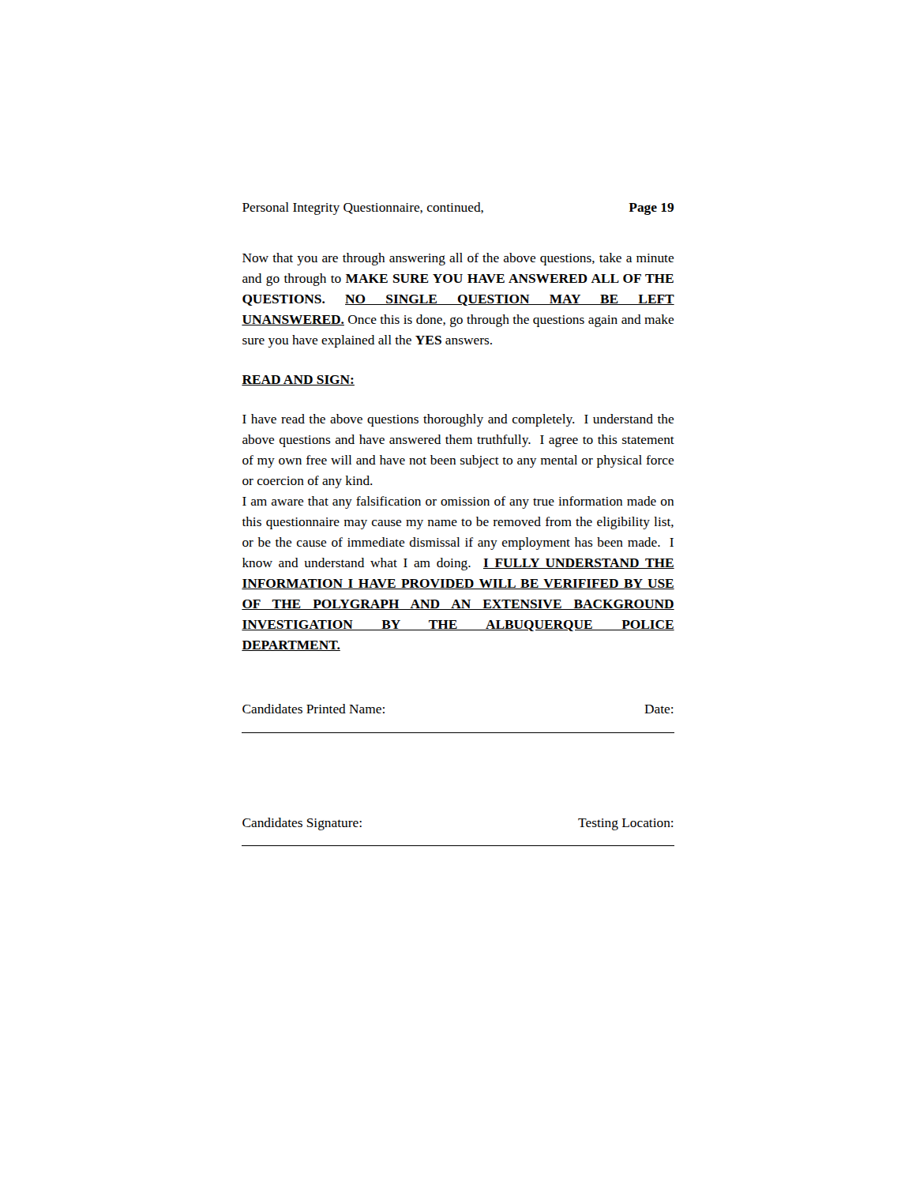Personal Integrity Questionnaire, continued, Page 19
Now that you are through answering all of the above questions, take a minute and go through to MAKE SURE YOU HAVE ANSWERED ALL OF THE QUESTIONS. NO SINGLE QUESTION MAY BE LEFT UNANSWERED. Once this is done, go through the questions again and make sure you have explained all the YES answers.
READ AND SIGN:
I have read the above questions thoroughly and completely. I understand the above questions and have answered them truthfully. I agree to this statement of my own free will and have not been subject to any mental or physical force or coercion of any kind.
I am aware that any falsification or omission of any true information made on this questionnaire may cause my name to be removed from the eligibility list, or be the cause of immediate dismissal if any employment has been made. I know and understand what I am doing. I FULLY UNDERSTAND THE INFORMATION I HAVE PROVIDED WILL BE VERIFIFED BY USE OF THE POLYGRAPH AND AN EXTENSIVE BACKGROUND INVESTIGATION BY THE ALBUQUERQUE POLICE DEPARTMENT.
Candidates Printed Name: Date:
Candidates Signature: Testing Location: